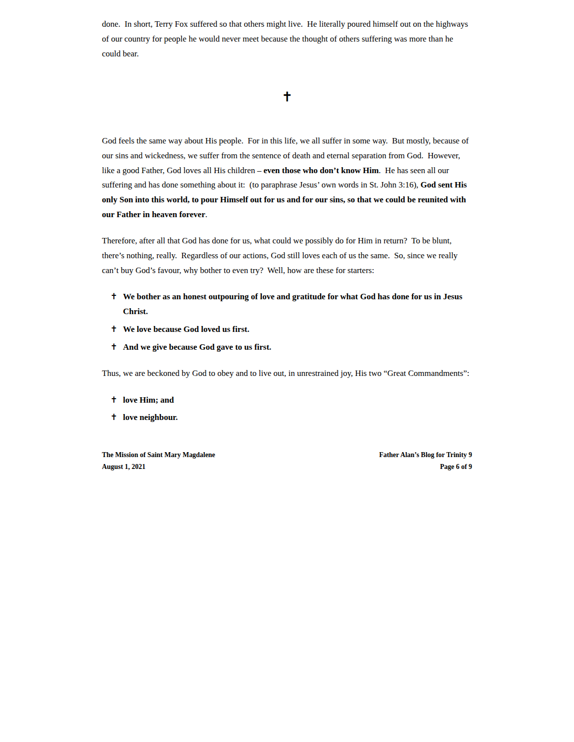done. In short, Terry Fox suffered so that others might live. He literally poured himself out on the highways of our country for people he would never meet because the thought of others suffering was more than he could bear.
✝
God feels the same way about His people. For in this life, we all suffer in some way. But mostly, because of our sins and wickedness, we suffer from the sentence of death and eternal separation from God. However, like a good Father, God loves all His children – even those who don’t know Him. He has seen all our suffering and has done something about it: (to paraphrase Jesus’ own words in St. John 3:16), God sent His only Son into this world, to pour Himself out for us and for our sins, so that we could be reunited with our Father in heaven forever.
Therefore, after all that God has done for us, what could we possibly do for Him in return? To be blunt, there’s nothing, really. Regardless of our actions, God still loves each of us the same. So, since we really can’t buy God’s favour, why bother to even try? Well, how are these for starters:
We bother as an honest outpouring of love and gratitude for what God has done for us in Jesus Christ.
We love because God loved us first.
And we give because God gave to us first.
Thus, we are beckoned by God to obey and to live out, in unrestrained joy, His two “Great Commandments”:
love Him; and
love neighbour.
The Mission of Saint Mary Magdalene August 1, 2021
Father Alan’s Blog for Trinity 9 Page 6 of 9